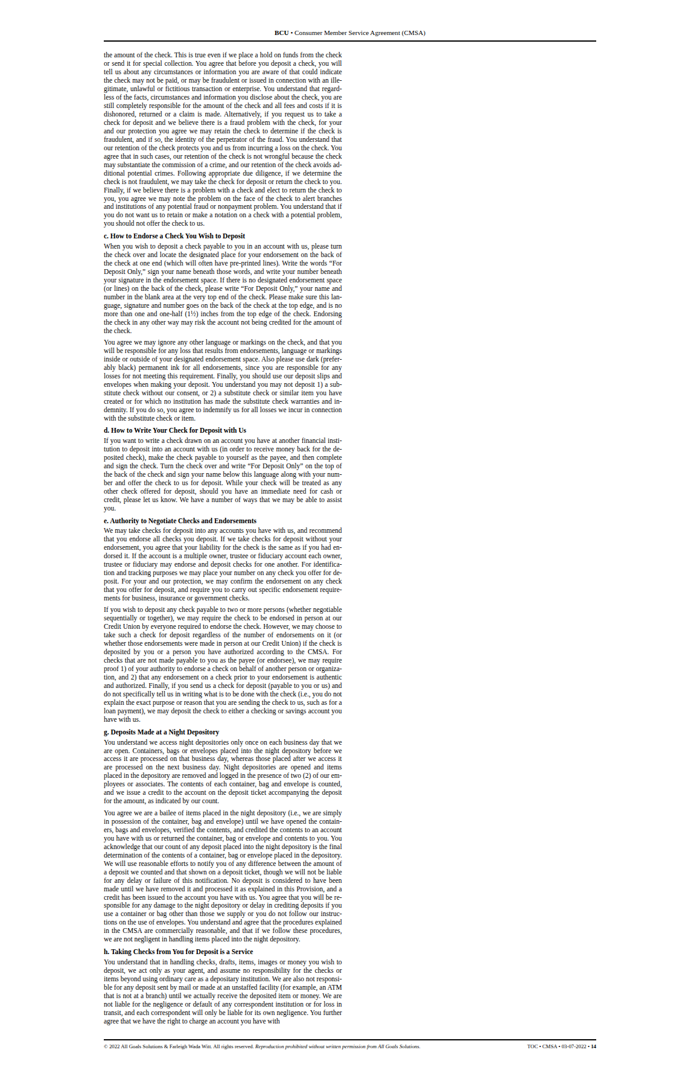BCU • Consumer Member Service Agreement (CMSA)
the amount of the check. This is true even if we place a hold on funds from the check or send it for special collection. You agree that before you deposit a check, you will tell us about any circumstances or information you are aware of that could indicate the check may not be paid, or may be fraudulent or issued in connection with an illegitimate, unlawful or fictitious transaction or enterprise. You understand that regardless of the facts, circumstances and information you disclose about the check, you are still completely responsible for the amount of the check and all fees and costs if it is dishonored, returned or a claim is made. Alternatively, if you request us to take a check for deposit and we believe there is a fraud problem with the check, for your and our protection you agree we may retain the check to determine if the check is fraudulent, and if so, the identity of the perpetrator of the fraud. You understand that our retention of the check protects you and us from incurring a loss on the check. You agree that in such cases, our retention of the check is not wrongful because the check may substantiate the commission of a crime, and our retention of the check avoids additional potential crimes. Following appropriate due diligence, if we determine the check is not fraudulent, we may take the check for deposit or return the check to you. Finally, if we believe there is a problem with a check and elect to return the check to you, you agree we may note the problem on the face of the check to alert branches and institutions of any potential fraud or nonpayment problem. You understand that if you do not want us to retain or make a notation on a check with a potential problem, you should not offer the check to us.
c. How to Endorse a Check You Wish to Deposit
When you wish to deposit a check payable to you in an account with us, please turn the check over and locate the designated place for your endorsement on the back of the check at one end (which will often have pre-printed lines). Write the words “For Deposit Only,” sign your name beneath those words, and write your number beneath your signature in the endorsement space. If there is no designated endorsement space (or lines) on the back of the check, please write “For Deposit Only,” your name and number in the blank area at the very top end of the check. Please make sure this language, signature and number goes on the back of the check at the top edge, and is no more than one and one-half (1½) inches from the top edge of the check. Endorsing the check in any other way may risk the account not being credited for the amount of the check.
You agree we may ignore any other language or markings on the check, and that you will be responsible for any loss that results from endorsements, language or markings inside or outside of your designated endorsement space. Also please use dark (preferably black) permanent ink for all endorsements, since you are responsible for any losses for not meeting this requirement. Finally, you should use our deposit slips and envelopes when making your deposit. You understand you may not deposit 1) a substitute check without our consent, or 2) a substitute check or similar item you have created or for which no institution has made the substitute check warranties and indemnity. If you do so, you agree to indemnify us for all losses we incur in connection with the substitute check or item.
d. How to Write Your Check for Deposit with Us
If you want to write a check drawn on an account you have at another financial institution to deposit into an account with us (in order to receive money back for the deposited check), make the check payable to yourself as the payee, and then complete and sign the check. Turn the check over and write “For Deposit Only” on the top of the back of the check and sign your name below this language along with your number and offer the check to us for deposit. While your check will be treated as any other check offered for deposit, should you have an immediate need for cash or credit, please let us know. We have a number of ways that we may be able to assist you.
e. Authority to Negotiate Checks and Endorsements
We may take checks for deposit into any accounts you have with us, and recommend that you endorse all checks you deposit. If we take checks for deposit without your endorsement, you agree that your liability for the check is the same as if you had endorsed it. If the account is a multiple owner, trustee or fiduciary account each owner, trustee or fiduciary may endorse and deposit checks for one another. For identification and tracking purposes we may place your number on any check you offer for deposit. For your and our protection, we may confirm the endorsement on any check that you offer for deposit, and require you to carry out specific endorsement requirements for business, insurance or government checks.
If you wish to deposit any check payable to two or more persons (whether negotiable sequentially or together), we may require the check to be endorsed in person at our Credit Union by everyone required to endorse the check. However, we may choose to take such a check for deposit regardless of the number of endorsements on it (or whether those endorsements were made in person at our Credit Union) if the check is deposited by you or a person you have authorized according to the CMSA. For checks that are not made payable to you as the payee (or endorsee), we may require proof 1) of your authority to endorse a check on behalf of another person or organization, and 2) that any endorsement on a check prior to your endorsement is authentic and authorized. Finally, if you send us a check for deposit (payable to you or us) and do not specifically tell us in writing what is to be done with the check (i.e., you do not explain the exact purpose or reason that you are sending the check to us, such as for a loan payment), we may deposit the check to either a checking or savings account you have with us.
g. Deposits Made at a Night Depository
You understand we access night depositories only once on each business day that we are open. Containers, bags or envelopes placed into the night depository before we access it are processed on that business day, whereas those placed after we access it are processed on the next business day. Night depositories are opened and items placed in the depository are removed and logged in the presence of two (2) of our employees or associates. The contents of each container, bag and envelope is counted, and we issue a credit to the account on the deposit ticket accompanying the deposit for the amount, as indicated by our count.
You agree we are a bailee of items placed in the night depository (i.e., we are simply in possession of the container, bag and envelope) until we have opened the containers, bags and envelopes, verified the contents, and credited the contents to an account you have with us or returned the container, bag or envelope and contents to you. You acknowledge that our count of any deposit placed into the night depository is the final determination of the contents of a container, bag or envelope placed in the depository. We will use reasonable efforts to notify you of any difference between the amount of a deposit we counted and that shown on a deposit ticket, though we will not be liable for any delay or failure of this notification. No deposit is considered to have been made until we have removed it and processed it as explained in this Provision, and a credit has been issued to the account you have with us. You agree that you will be responsible for any damage to the night depository or delay in crediting deposits if you use a container or bag other than those we supply or you do not follow our instructions on the use of envelopes. You understand and agree that the procedures explained in the CMSA are commercially reasonable, and that if we follow these procedures, we are not negligent in handling items placed into the night depository.
h. Taking Checks from You for Deposit is a Service
You understand that in handling checks, drafts, items, images or money you wish to deposit, we act only as your agent, and assume no responsibility for the checks or items beyond using ordinary care as a depositary institution. We are also not responsible for any deposit sent by mail or made at an unstaffed facility (for example, an ATM that is not at a branch) until we actually receive the deposited item or money. We are not liable for the negligence or default of any correspondent institution or for loss in transit, and each correspondent will only be liable for its own negligence. You further agree that we have the right to charge an account you have with
© 2022 All Goals Solutions & Farleigh Wada Witt. All rights reserved. Reproduction prohibited without written permission from All Goals Solutions.
TOC • CMSA • 03-07-2022 • 14